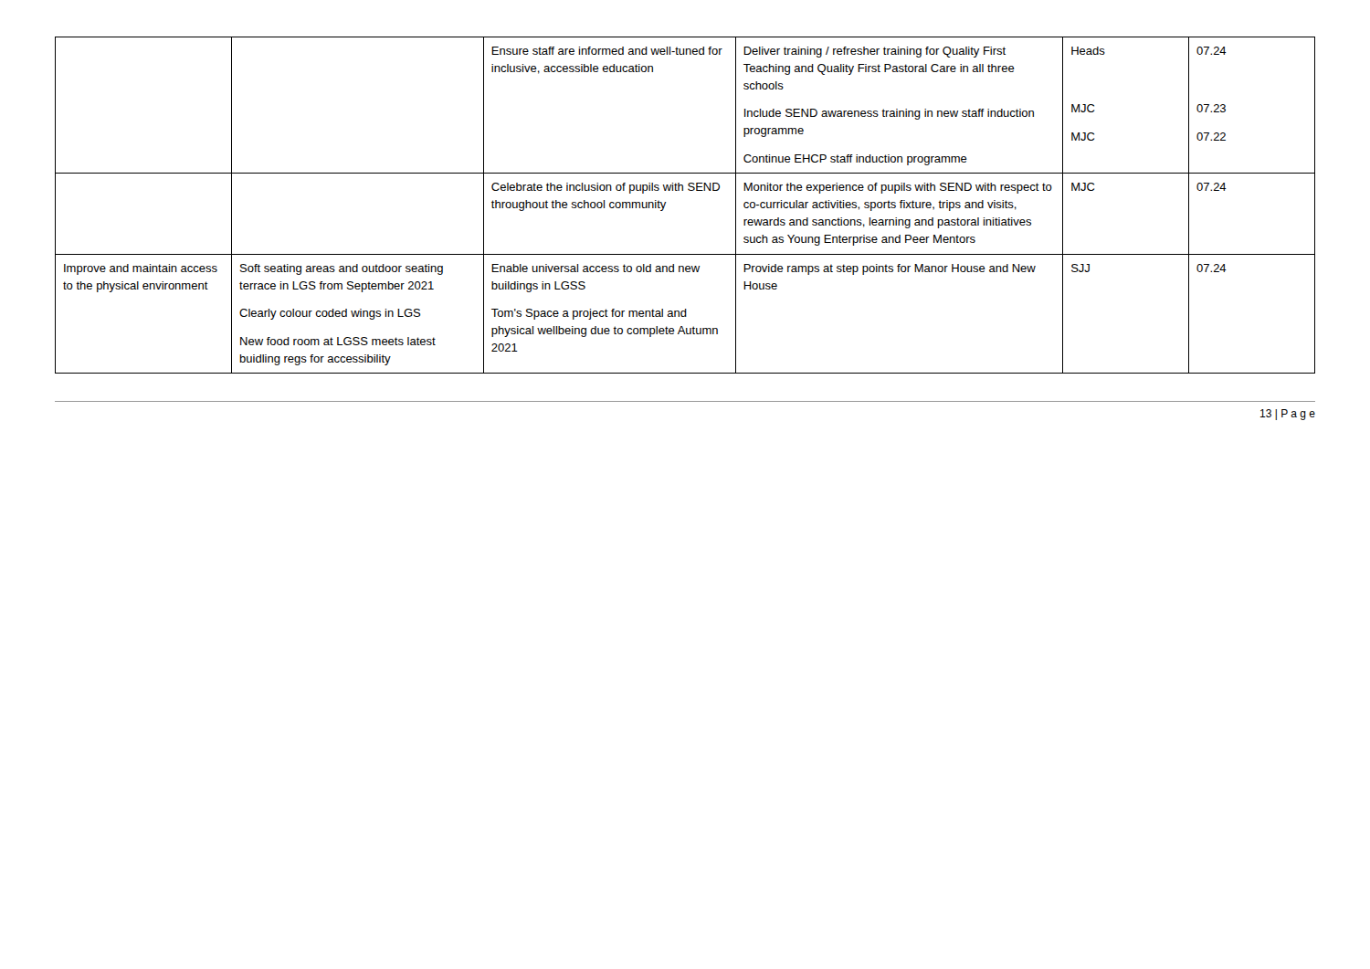| | | Ensure staff are informed and well-tuned for inclusive, accessible education | Deliver training / refresher training for Quality First Teaching and Quality First Pastoral Care in all three schools Include SEND awareness training in new staff induction programme Continue EHCP staff induction programme | Heads MJC MJC | 07.24 07.23 07.22 |
| | | Celebrate the inclusion of pupils with SEND throughout the school community | Monitor the experience of pupils with SEND with respect to co-curricular activities, sports fixture, trips and visits, rewards and sanctions, learning and pastoral initiatives such as Young Enterprise and Peer Mentors | MJC | 07.24 |
| Improve and maintain access to the physical environment | Soft seating areas and outdoor seating terrace in LGS from September 2021 Clearly colour coded wings in LGS New food room at LGSS meets latest buidling regs for accessibility | Enable universal access to old and new buildings in LGSS Tom's Space a project for mental and physical wellbeing due to complete Autumn 2021 | Provide ramps at step points for Manor House and New House | SJJ | 07.24 |
13 | P a g e